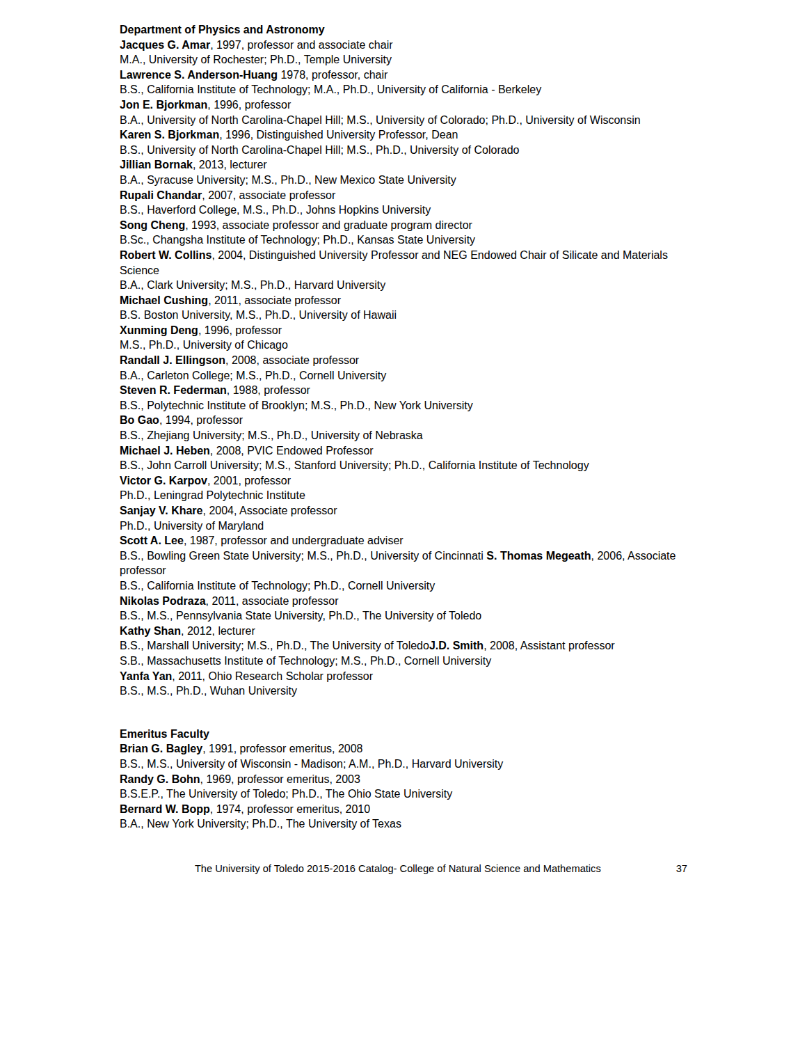Department of Physics and Astronomy
Jacques G. Amar, 1997, professor and associate chair M.A., University of Rochester; Ph.D., Temple University
Lawrence S. Anderson-Huang 1978, professor, chair B.S., California Institute of Technology; M.A., Ph.D., University of California - Berkeley
Jon E. Bjorkman, 1996, professor B.A., University of North Carolina-Chapel Hill; M.S., University of Colorado; Ph.D., University of Wisconsin
Karen S. Bjorkman, 1996, Distinguished University Professor, Dean B.S., University of North Carolina-Chapel Hill; M.S., Ph.D., University of Colorado
Jillian Bornak, 2013, lecturer B.A., Syracuse University; M.S., Ph.D., New Mexico State University
Rupali Chandar, 2007, associate professor B.S., Haverford College, M.S., Ph.D., Johns Hopkins University
Song Cheng, 1993, associate professor and graduate program director B.Sc., Changsha Institute of Technology; Ph.D., Kansas State University
Robert W. Collins, 2004, Distinguished University Professor and NEG Endowed Chair of Silicate and Materials Science B.A., Clark University; M.S., Ph.D., Harvard University
Michael Cushing, 2011, associate professor B.S. Boston University, M.S., Ph.D., University of Hawaii
Xunming Deng, 1996, professor M.S., Ph.D., University of Chicago
Randall J. Ellingson, 2008, associate professor B.A., Carleton College; M.S., Ph.D., Cornell University
Steven R. Federman, 1988, professor B.S., Polytechnic Institute of Brooklyn; M.S., Ph.D., New York University
Bo Gao, 1994, professor B.S., Zhejiang University; M.S., Ph.D., University of Nebraska
Michael J. Heben, 2008, PVIC Endowed Professor B.S., John Carroll University; M.S., Stanford University; Ph.D., California Institute of Technology
Victor G. Karpov, 2001, professor Ph.D., Leningrad Polytechnic Institute
Sanjay V. Khare, 2004, Associate professor Ph.D., University of Maryland
Scott A. Lee, 1987, professor and undergraduate adviser B.S., Bowling Green State University; M.S., Ph.D., University of Cincinnati S. Thomas Megeath, 2006, Associate professor
B.S., California Institute of Technology; Ph.D., Cornell University
Nikolas Podraza, 2011, associate professor B.S., M.S., Pennsylvania State University, Ph.D., The University of Toledo
Kathy Shan, 2012, lecturer B.S., Marshall University; M.S., Ph.D., The University of ToledoJ.D. Smith, 2008, Assistant professor
S.B., Massachusetts Institute of Technology; M.S., Ph.D., Cornell University
Yanfa Yan, 2011, Ohio Research Scholar professor B.S., M.S., Ph.D., Wuhan University
Emeritus Faculty
Brian G. Bagley, 1991, professor emeritus, 2008 B.S., M.S., University of Wisconsin - Madison; A.M., Ph.D., Harvard University
Randy G. Bohn, 1969, professor emeritus, 2003 B.S.E.P., The University of Toledo; Ph.D., The Ohio State University
Bernard W. Bopp, 1974, professor emeritus, 2010 B.A., New York University; Ph.D., The University of Texas
The University of Toledo 2015-2016 Catalog- College of Natural Science and Mathematics 37